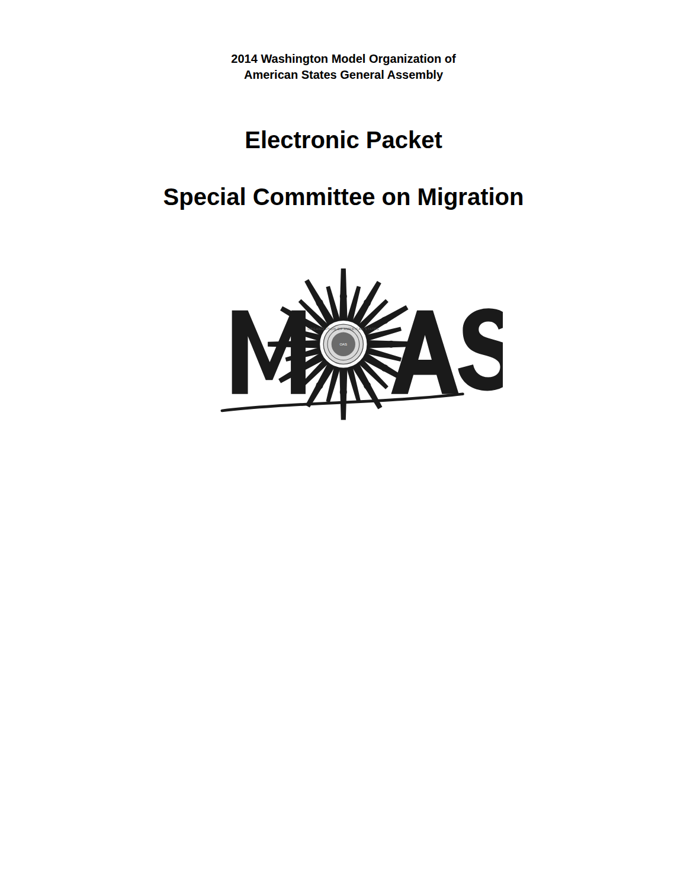2014 Washington Model Organization of American States General Assembly
Electronic Packet
Special Committee on Migration
OAS ORGANIZATION OF AMERICAN STATES